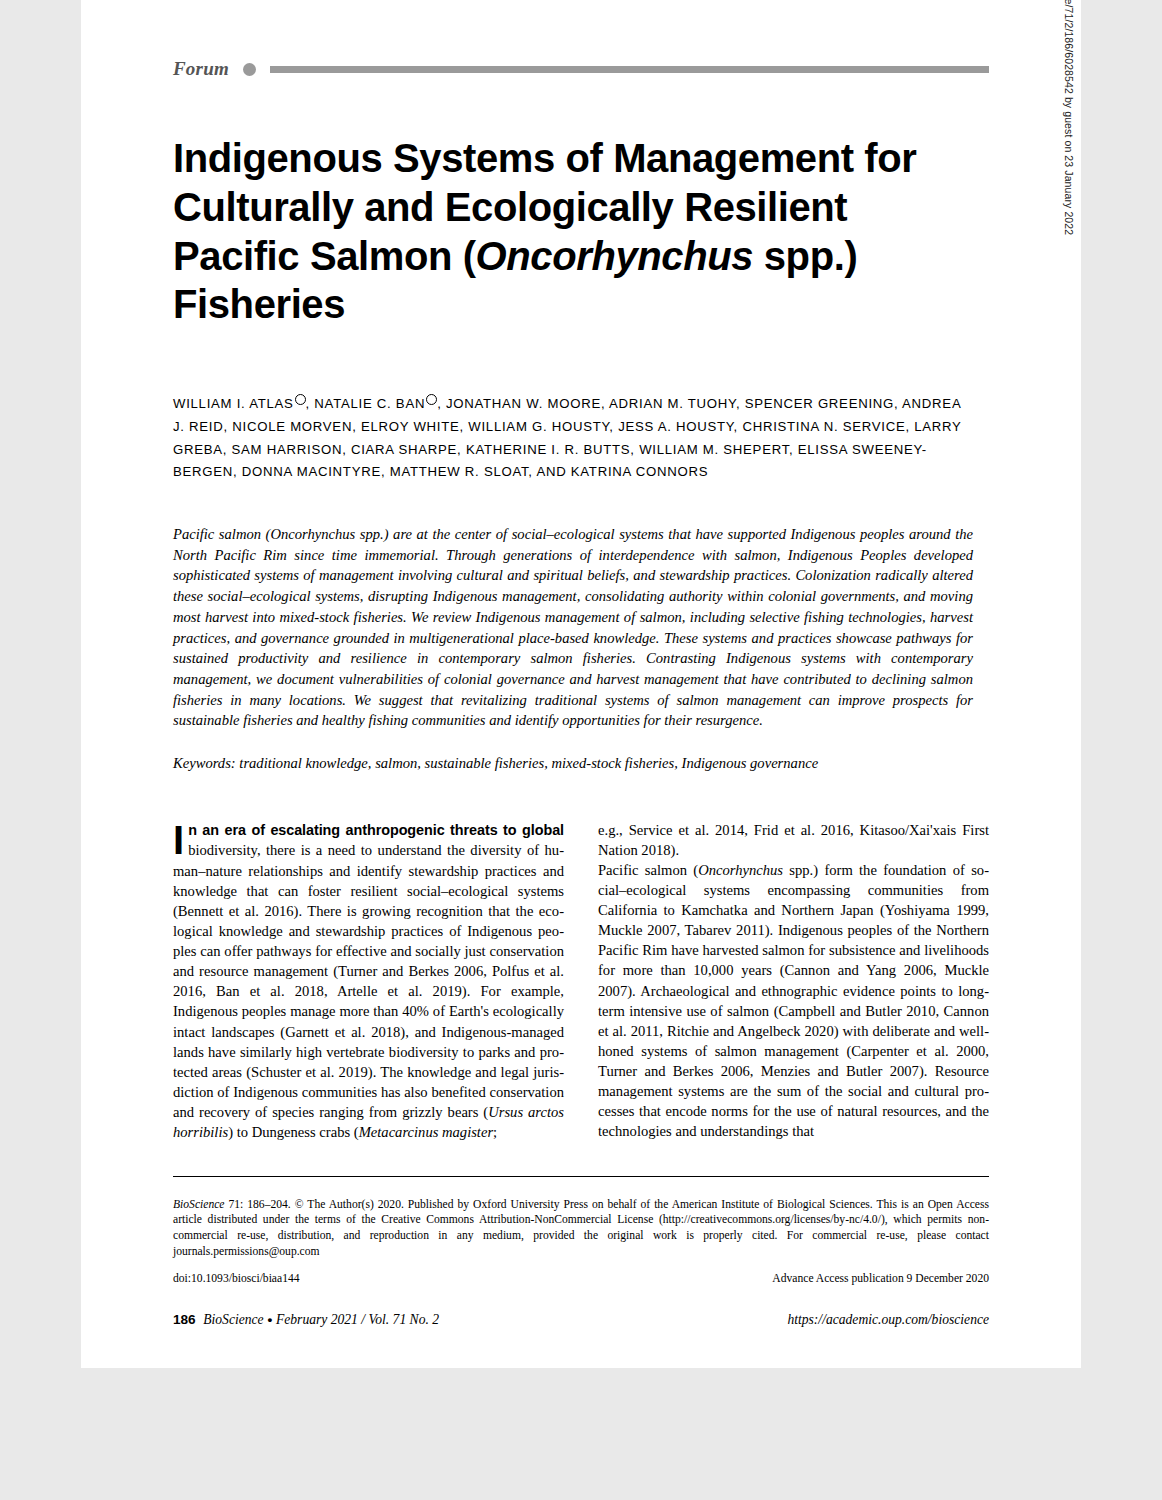Downloaded from https://academic.oup.com/bioscience/article/71/2/186/6028542 by guest on 23 January 2022
Forum
Indigenous Systems of Management for Culturally and Ecologically Resilient Pacific Salmon (Oncorhynchus spp.) Fisheries
William I. Atlas , Natalie C. Ban , Jonathan W. Moore, Adrian M. Tuohy, Spencer Greening, Andrea J. Reid, Nicole Morven, Elroy White, William G. Housty, Jess A. Housty, Christina N. Service, Larry Greba, Sam Harrison, Ciara Sharpe, Katherine I. R. Butts, William M. Shepert, Elissa Sweeney-Bergen, Donna MacIntyre, Matthew R. Sloat, and Katrina Connors
Pacific salmon (Oncorhynchus spp.) are at the center of social–ecological systems that have supported Indigenous peoples around the North Pacific Rim since time immemorial. Through generations of interdependence with salmon, Indigenous Peoples developed sophisticated systems of management involving cultural and spiritual beliefs, and stewardship practices. Colonization radically altered these social–ecological systems, disrupting Indigenous management, consolidating authority within colonial governments, and moving most harvest into mixed-stock fisheries. We review Indigenous management of salmon, including selective fishing technologies, harvest practices, and governance grounded in multigenerational place-based knowledge. These systems and practices showcase pathways for sustained productivity and resilience in contemporary salmon fisheries. Contrasting Indigenous systems with contemporary management, we document vulnerabilities of colonial governance and harvest management that have contributed to declining salmon fisheries in many locations. We suggest that revitalizing traditional systems of salmon management can improve prospects for sustainable fisheries and healthy fishing communities and identify opportunities for their resurgence.
Keywords: traditional knowledge, salmon, sustainable fisheries, mixed-stock fisheries, Indigenous governance
In an era of escalating anthropogenic threats to global biodiversity, there is a need to understand the diversity of human–nature relationships and identify stewardship practices and knowledge that can foster resilient social–ecological systems (Bennett et al. 2016). There is growing recognition that the ecological knowledge and stewardship practices of Indigenous peoples can offer pathways for effective and socially just conservation and resource management (Turner and Berkes 2006, Polfus et al. 2016, Ban et al. 2018, Artelle et al. 2019). For example, Indigenous peoples manage more than 40% of Earth's ecologically intact landscapes (Garnett et al. 2018), and Indigenous-managed lands have similarly high vertebrate biodiversity to parks and protected areas (Schuster et al. 2019). The knowledge and legal jurisdiction of Indigenous communities has also benefited conservation and recovery of species ranging from grizzly bears (Ursus arctos horribilis) to Dungeness crabs (Metacarcinus magister;
e.g., Service et al. 2014, Frid et al. 2016, Kitasoo/Xai'xais First Nation 2018).
Pacific salmon (Oncorhynchus spp.) form the foundation of social–ecological systems encompassing communities from California to Kamchatka and Northern Japan (Yoshiyama 1999, Muckle 2007, Tabarev 2011). Indigenous peoples of the Northern Pacific Rim have harvested salmon for subsistence and livelihoods for more than 10,000 years (Cannon and Yang 2006, Muckle 2007). Archaeological and ethnographic evidence points to long-term intensive use of salmon (Campbell and Butler 2010, Cannon et al. 2011, Ritchie and Angelbeck 2020) with deliberate and well-honed systems of salmon management (Carpenter et al. 2000, Turner and Berkes 2006, Menzies and Butler 2007). Resource management systems are the sum of the social and cultural processes that encode norms for the use of natural resources, and the technologies and understandings that
BioScience 71: 186–204. © The Author(s) 2020. Published by Oxford University Press on behalf of the American Institute of Biological Sciences. This is an Open Access article distributed under the terms of the Creative Commons Attribution-NonCommercial License (http://creativecommons.org/licenses/by-nc/4.0/), which permits non-commercial re-use, distribution, and reproduction in any medium, provided the original work is properly cited. For commercial re-use, please contact journals.permissions@oup.com
doi:10.1093/biosci/biaa144 Advance Access publication 9 December 2020
186 BioScience • February 2021 / Vol. 71 No. 2
https://academic.oup.com/bioscience